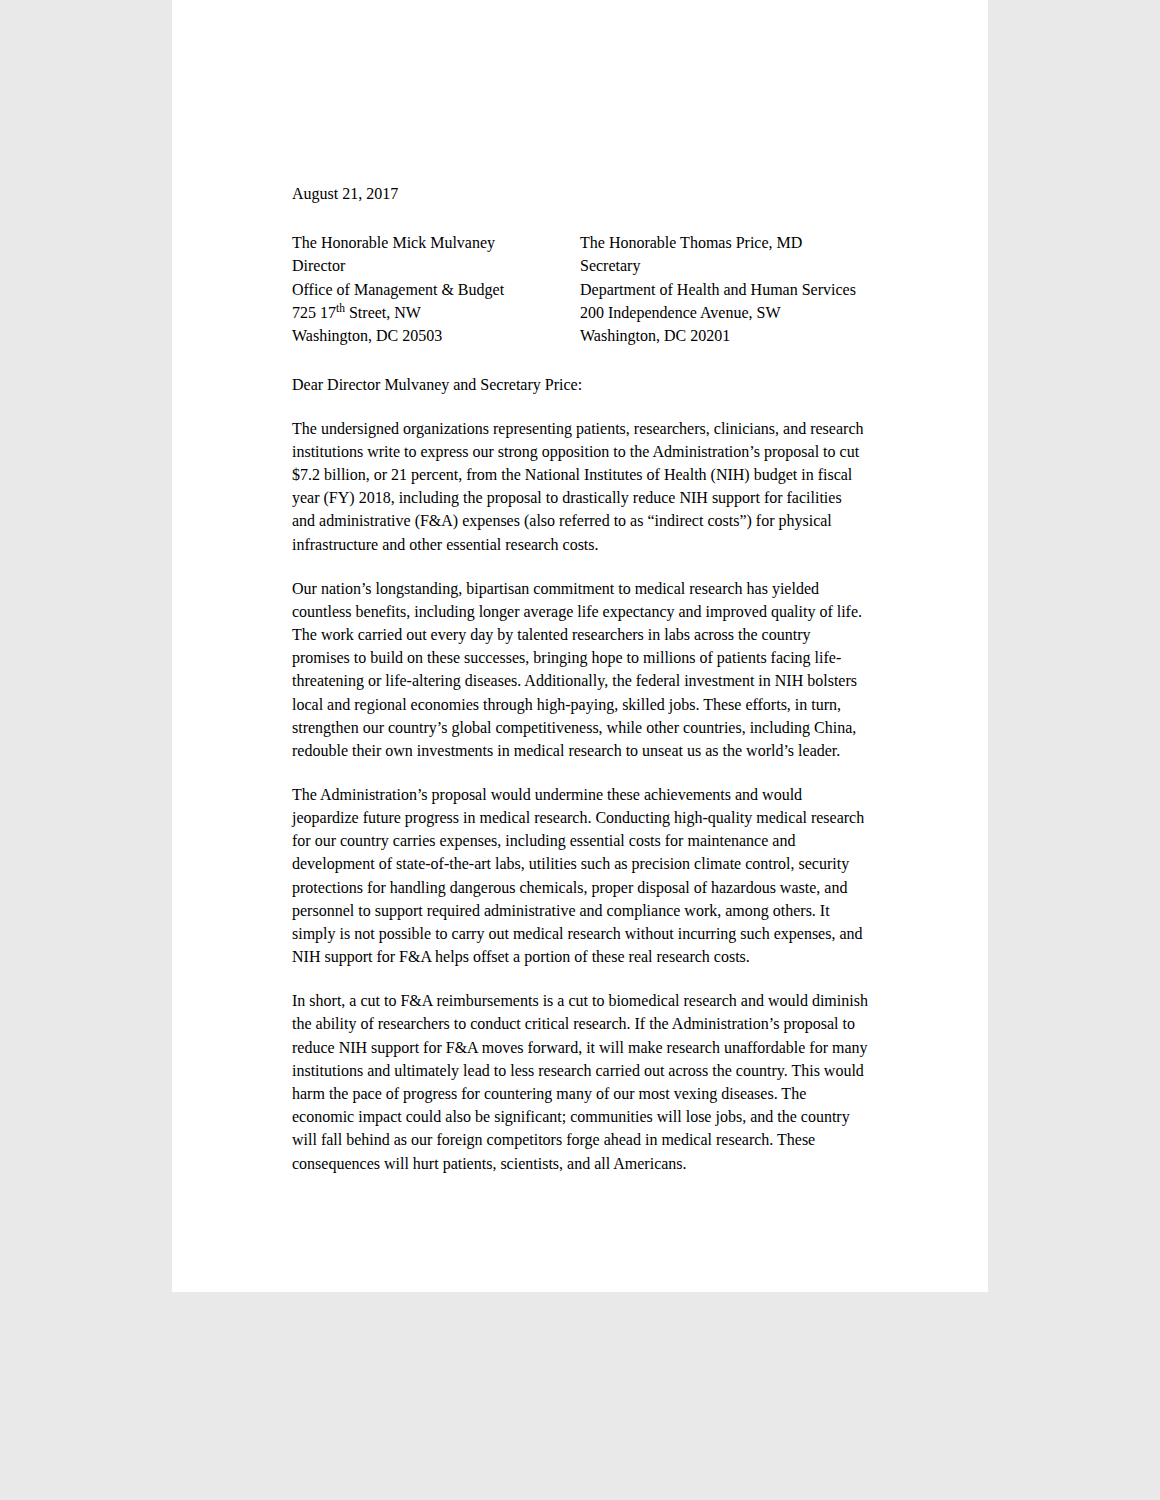August 21, 2017
| The Honorable Mick Mulvaney Director Office of Management & Budget 725 17 th Street, NW Washington, DC 20503 | The Honorable Thomas Price, MD Secretary Department of Health and Human Services 200 Independence Avenue, SW Washington, DC 20201 |
Dear Director Mulvaney and Secretary Price:
The undersigned organizations representing patients, researchers, clinicians, and research institutions write to express our strong opposition to the Administration’s proposal to cut $7.2 billion, or 21 percent, from the National Institutes of Health (NIH) budget in fiscal year (FY) 2018, including the proposal to drastically reduce NIH support for facilities and administrative (F&A) expenses (also referred to as “indirect costs”) for physical infrastructure and other essential research costs.
Our nation’s longstanding, bipartisan commitment to medical research has yielded countless benefits, including longer average life expectancy and improved quality of life. The work carried out every day by talented researchers in labs across the country promises to build on these successes, bringing hope to millions of patients facing life-threatening or life-altering diseases. Additionally, the federal investment in NIH bolsters local and regional economies through high-paying, skilled jobs. These efforts, in turn, strengthen our country’s global competitiveness, while other countries, including China, redouble their own investments in medical research to unseat us as the world’s leader.
The Administration’s proposal would undermine these achievements and would jeopardize future progress in medical research. Conducting high-quality medical research for our country carries expenses, including essential costs for maintenance and development of state-of-the-art labs, utilities such as precision climate control, security protections for handling dangerous chemicals, proper disposal of hazardous waste, and personnel to support required administrative and compliance work, among others. It simply is not possible to carry out medical research without incurring such expenses, and NIH support for F&A helps offset a portion of these real research costs.
In short, a cut to F&A reimbursements is a cut to biomedical research and would diminish the ability of researchers to conduct critical research. If the Administration’s proposal to reduce NIH support for F&A moves forward, it will make research unaffordable for many institutions and ultimately lead to less research carried out across the country. This would harm the pace of progress for countering many of our most vexing diseases. The economic impact could also be significant; communities will lose jobs, and the country will fall behind as our foreign competitors forge ahead in medical research. These consequences will hurt patients, scientists, and all Americans.